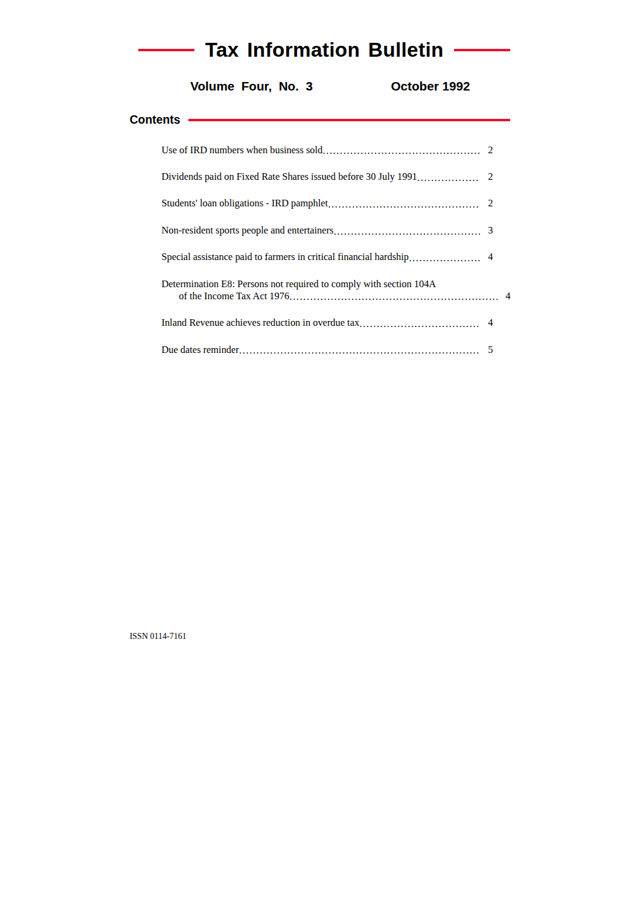Tax Information Bulletin
Volume Four, No. 3 October 1992
Contents
Use of IRD numbers when business sold .................................................................................................. 2
Dividends paid on Fixed Rate Shares issued before 30 July 1991 .................................................... 2
Students' loan obligations - IRD pamphlet ............................................................................................. 2
Non-resident sports people and entertainers ......................................................................................... 3
Special assistance paid to farmers in critical financial hardship ....................................................... 4
Determination E8: Persons not required to comply with section 104A
of the Income Tax Act 1976 ............................................................................................................... 4
Inland Revenue achieves reduction in overdue tax ........................................................................... 4
Due dates reminder ..................................................................................................................................... 5
ISSN 0114-7161